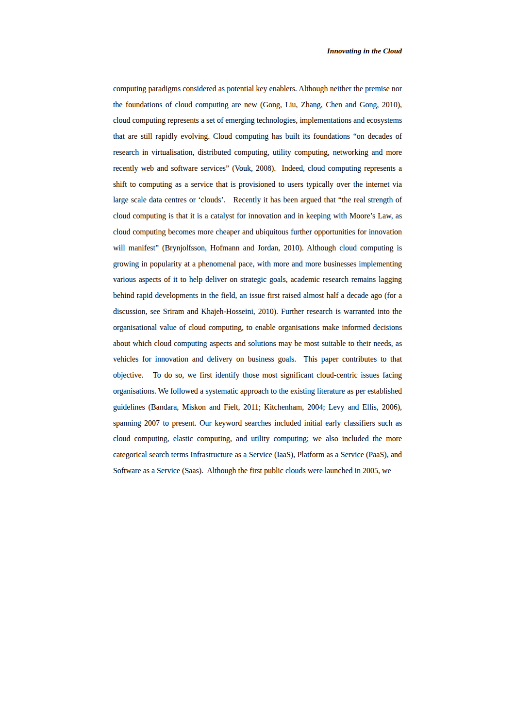Innovating in the Cloud
computing paradigms considered as potential key enablers. Although neither the premise nor the foundations of cloud computing are new (Gong, Liu, Zhang, Chen and Gong, 2010), cloud computing represents a set of emerging technologies, implementations and ecosystems that are still rapidly evolving. Cloud computing has built its foundations “on decades of research in virtualisation, distributed computing, utility computing, networking and more recently web and software services” (Vouk, 2008). Indeed, cloud computing represents a shift to computing as a service that is provisioned to users typically over the internet via large scale data centres or ‘clouds’. Recently it has been argued that “the real strength of cloud computing is that it is a catalyst for innovation and in keeping with Moore’s Law, as cloud computing becomes more cheaper and ubiquitous further opportunities for innovation will manifest” (Brynjolfsson, Hofmann and Jordan, 2010). Although cloud computing is growing in popularity at a phenomenal pace, with more and more businesses implementing various aspects of it to help deliver on strategic goals, academic research remains lagging behind rapid developments in the field, an issue first raised almost half a decade ago (for a discussion, see Sriram and Khajeh-Hosseini, 2010). Further research is warranted into the organisational value of cloud computing, to enable organisations make informed decisions about which cloud computing aspects and solutions may be most suitable to their needs, as vehicles for innovation and delivery on business goals. This paper contributes to that objective. To do so, we first identify those most significant cloud-centric issues facing organisations. We followed a systematic approach to the existing literature as per established guidelines (Bandara, Miskon and Fielt, 2011; Kitchenham, 2004; Levy and Ellis, 2006), spanning 2007 to present. Our keyword searches included initial early classifiers such as cloud computing, elastic computing, and utility computing; we also included the more categorical search terms Infrastructure as a Service (IaaS), Platform as a Service (PaaS), and Software as a Service (Saas). Although the first public clouds were launched in 2005, we